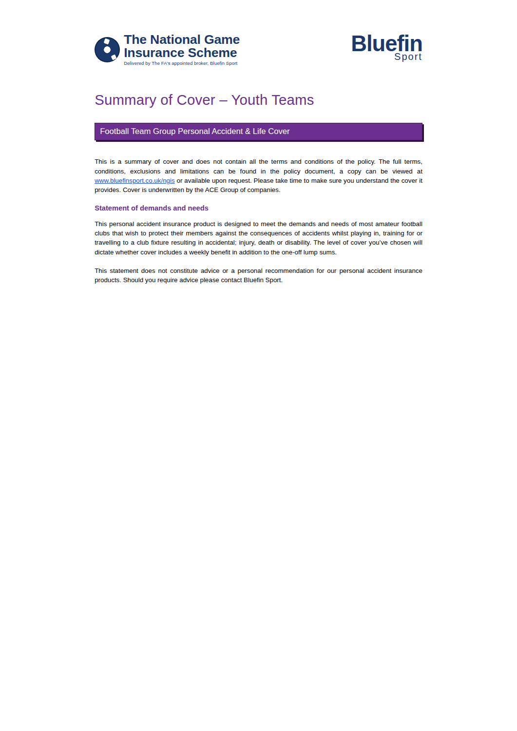The National Game
Insurance Scheme
Delivered by The FA's appointed broker, Bluefin Sport
Bluefin
Sport
Summary of Cover – Youth Teams
Football Team Group Personal Accident & Life Cover
This is a summary of cover and does not contain all the terms and conditions of the policy. The full terms, conditions, exclusions and limitations can be found in the policy document, a copy can be viewed at www.bluefinsport.co.uk/ngis or available upon request. Please take time to make sure you understand the cover it provides. Cover is underwritten by the ACE Group of companies.
Statement of demands and needs
This personal accident insurance product is designed to meet the demands and needs of most amateur football clubs that wish to protect their members against the consequences of accidents whilst playing in, training for or travelling to a club fixture resulting in accidental; injury, death or disability. The level of cover you’ve chosen will dictate whether cover includes a weekly benefit in addition to the one-off lump sums.
This statement does not constitute advice or a personal recommendation for our personal accident insurance products. Should you require advice please contact Bluefin Sport.